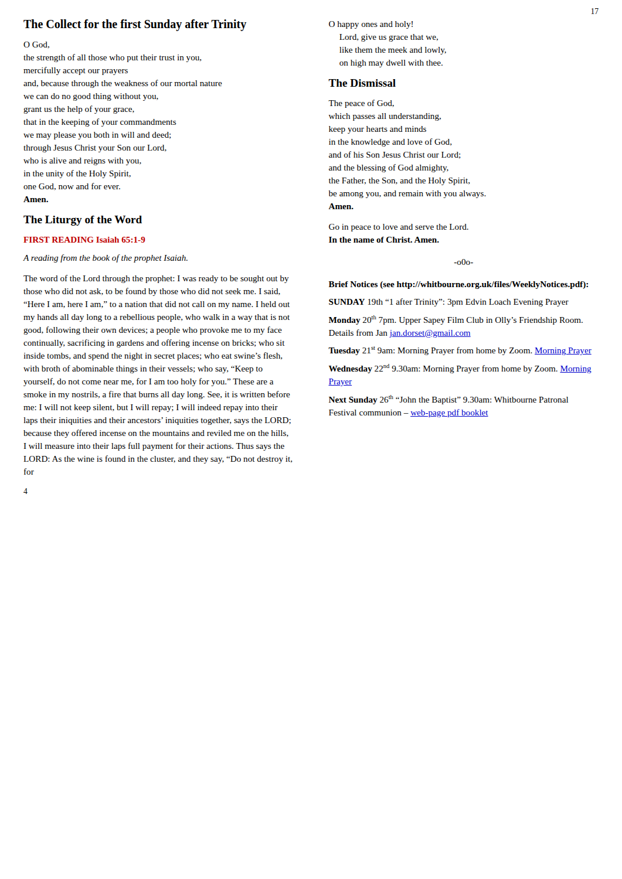17
The Collect for the first Sunday after Trinity
O God, the strength of all those who put their trust in you, mercifully accept our prayers and, because through the weakness of our mortal nature we can do no good thing without you, grant us the help of your grace, that in the keeping of your commandments we may please you both in will and deed; through Jesus Christ your Son our Lord, who is alive and reigns with you, in the unity of the Holy Spirit, one God, now and for ever. Amen.
The Liturgy of the Word
FIRST READING Isaiah 65:1-9
A reading from the book of the prophet Isaiah.
The word of the Lord through the prophet: I was ready to be sought out by those who did not ask, to be found by those who did not seek me. I said, “Here I am, here I am,” to a nation that did not call on my name. I held out my hands all day long to a rebellious people, who walk in a way that is not good, following their own devices; a people who provoke me to my face continually, sacrificing in gardens and offering incense on bricks; who sit inside tombs, and spend the night in secret places; who eat swine’s flesh, with broth of abominable things in their vessels; who say, “Keep to yourself, do not come near me, for I am too holy for you.” These are a smoke in my nostrils, a fire that burns all day long. See, it is written before me: I will not keep silent, but I will repay; I will indeed repay into their laps their iniquities and their ancestors’ iniquities together, says the LORD; because they offered incense on the mountains and reviled me on the hills, I will measure into their laps full payment for their actions. Thus says the LORD: As the wine is found in the cluster, and they say, “Do not destroy it, for
O happy ones and holy! Lord, give us grace that we, like them the meek and lowly, on high may dwell with thee.
The Dismissal
The peace of God, which passes all understanding, keep your hearts and minds in the knowledge and love of God, and of his Son Jesus Christ our Lord; and the blessing of God almighty, the Father, the Son, and the Holy Spirit, be among you, and remain with you always. Amen.
Go in peace to love and serve the Lord. In the name of Christ. Amen.
-o0o-
Brief Notices (see http://whitbourne.org.uk/files/WeeklyNotices.pdf):
SUNDAY 19th “1 after Trinity”: 3pm Edvin Loach Evening Prayer
Monday 20th 7pm. Upper Sapey Film Club in Olly’s Friendship Room. Details from Jan jan.dorset@gmail.com
Tuesday 21st 9am: Morning Prayer from home by Zoom. Morning Prayer
Wednesday 22nd 9.30am: Morning Prayer from home by Zoom. Morning Prayer
Next Sunday 26th “John the Baptist” 9.30am: Whitbourne Patronal Festival communion – web-page pdf booklet
4